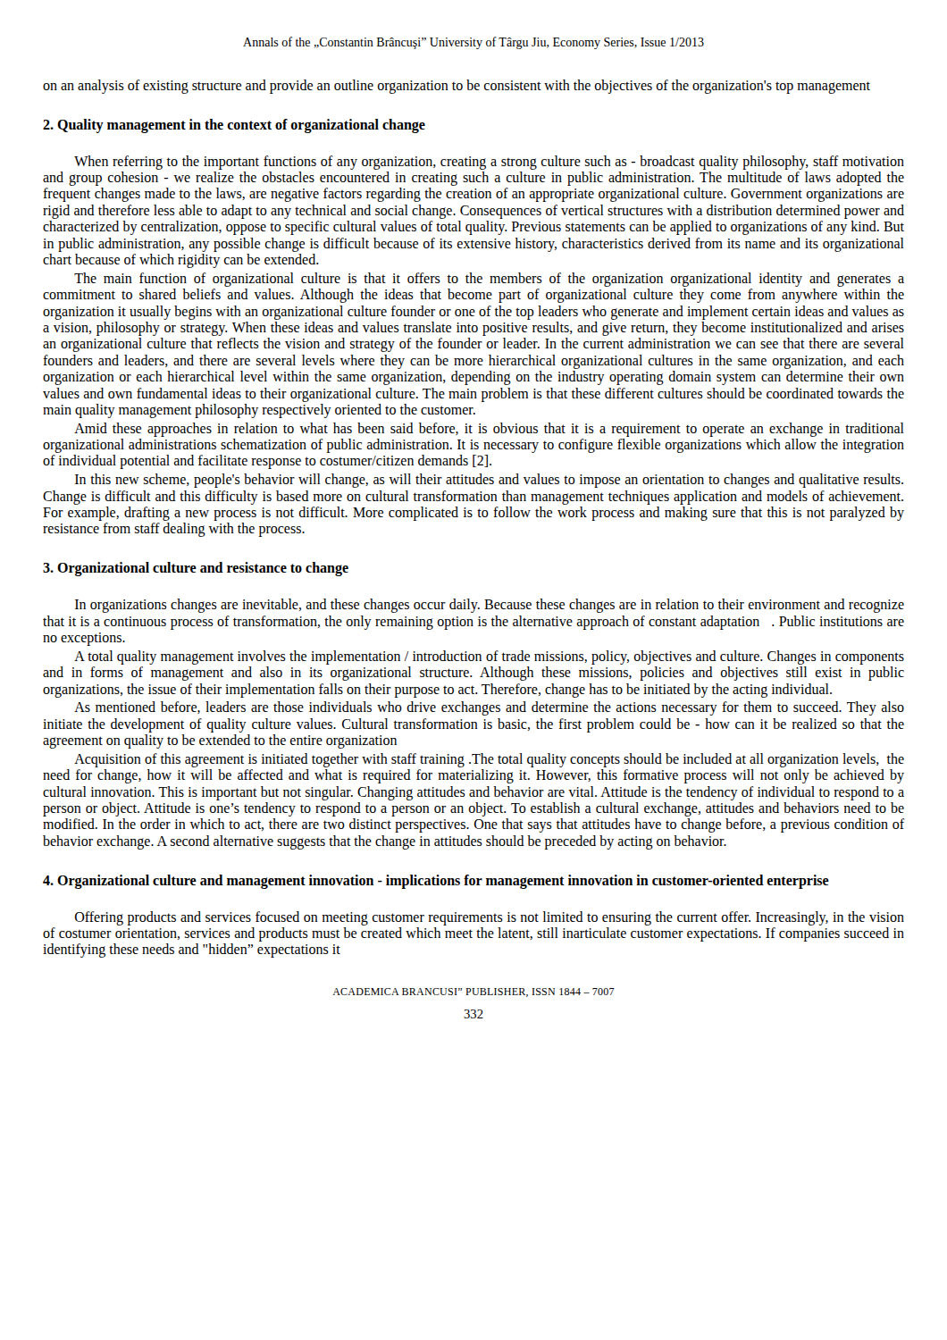Annals of the „Constantin Brâncuşi” University of Târgu Jiu, Economy Series, Issue 1/2013
on an analysis of existing structure and provide an outline organization to be consistent with the objectives of the organization's top management
2. Quality management in the context of organizational change
When referring to the important functions of any organization, creating a strong culture such as - broadcast quality philosophy, staff motivation and group cohesion - we realize the obstacles encountered in creating such a culture in public administration. The multitude of laws adopted the frequent changes made to the laws, are negative factors regarding the creation of an appropriate organizational culture. Government organizations are rigid and therefore less able to adapt to any technical and social change. Consequences of vertical structures with a distribution determined power and characterized by centralization, oppose to specific cultural values of total quality. Previous statements can be applied to organizations of any kind. But in public administration, any possible change is difficult because of its extensive history, characteristics derived from its name and its organizational chart because of which rigidity can be extended.
The main function of organizational culture is that it offers to the members of the organization organizational identity and generates a commitment to shared beliefs and values. Although the ideas that become part of organizational culture they come from anywhere within the organization it usually begins with an organizational culture founder or one of the top leaders who generate and implement certain ideas and values as a vision, philosophy or strategy. When these ideas and values translate into positive results, and give return, they become institutionalized and arises an organizational culture that reflects the vision and strategy of the founder or leader. In the current administration we can see that there are several founders and leaders, and there are several levels where they can be more hierarchical organizational cultures in the same organization, and each organization or each hierarchical level within the same organization, depending on the industry operating domain system can determine their own values and own fundamental ideas to their organizational culture. The main problem is that these different cultures should be coordinated towards the main quality management philosophy respectively oriented to the customer.
Amid these approaches in relation to what has been said before, it is obvious that it is a requirement to operate an exchange in traditional organizational administrations schematization of public administration. It is necessary to configure flexible organizations which allow the integration of individual potential and facilitate response to costumer/citizen demands [2].
In this new scheme, people's behavior will change, as will their attitudes and values to impose an orientation to changes and qualitative results. Change is difficult and this difficulty is based more on cultural transformation than management techniques application and models of achievement. For example, drafting a new process is not difficult. More complicated is to follow the work process and making sure that this is not paralyzed by resistance from staff dealing with the process.
3. Organizational culture and resistance to change
In organizations changes are inevitable, and these changes occur daily. Because these changes are in relation to their environment and recognize that it is a continuous process of transformation, the only remaining option is the alternative approach of constant adaptation . Public institutions are no exceptions.
A total quality management involves the implementation / introduction of trade missions, policy, objectives and culture. Changes in components and in forms of management and also in its organizational structure. Although these missions, policies and objectives still exist in public organizations, the issue of their implementation falls on their purpose to act. Therefore, change has to be initiated by the acting individual.
As mentioned before, leaders are those individuals who drive exchanges and determine the actions necessary for them to succeed. They also initiate the development of quality culture values. Cultural transformation is basic, the first problem could be - how can it be realized so that the agreement on quality to be extended to the entire organization
Acquisition of this agreement is initiated together with staff training .The total quality concepts should be included at all organization levels, the need for change, how it will be affected and what is required for materializing it. However, this formative process will not only be achieved by cultural innovation. This is important but not singular. Changing attitudes and behavior are vital. Attitude is the tendency of individual to respond to a person or object. Attitude is one’s tendency to respond to a person or an object. To establish a cultural exchange, attitudes and behaviors need to be modified. In the order in which to act, there are two distinct perspectives. One that says that attitudes have to change before, a previous condition of behavior exchange. A second alternative suggests that the change in attitudes should be preceded by acting on behavior.
4. Organizational culture and management innovation - implications for management innovation in customer-oriented enterprise
Offering products and services focused on meeting customer requirements is not limited to ensuring the current offer. Increasingly, in the vision of costumer orientation, services and products must be created which meet the latent, still inarticulate customer expectations. If companies succeed in identifying these needs and "hidden” expectations it
ACADEMICA BRANCUSI” PUBLISHER, ISSN 1844 – 7007
332